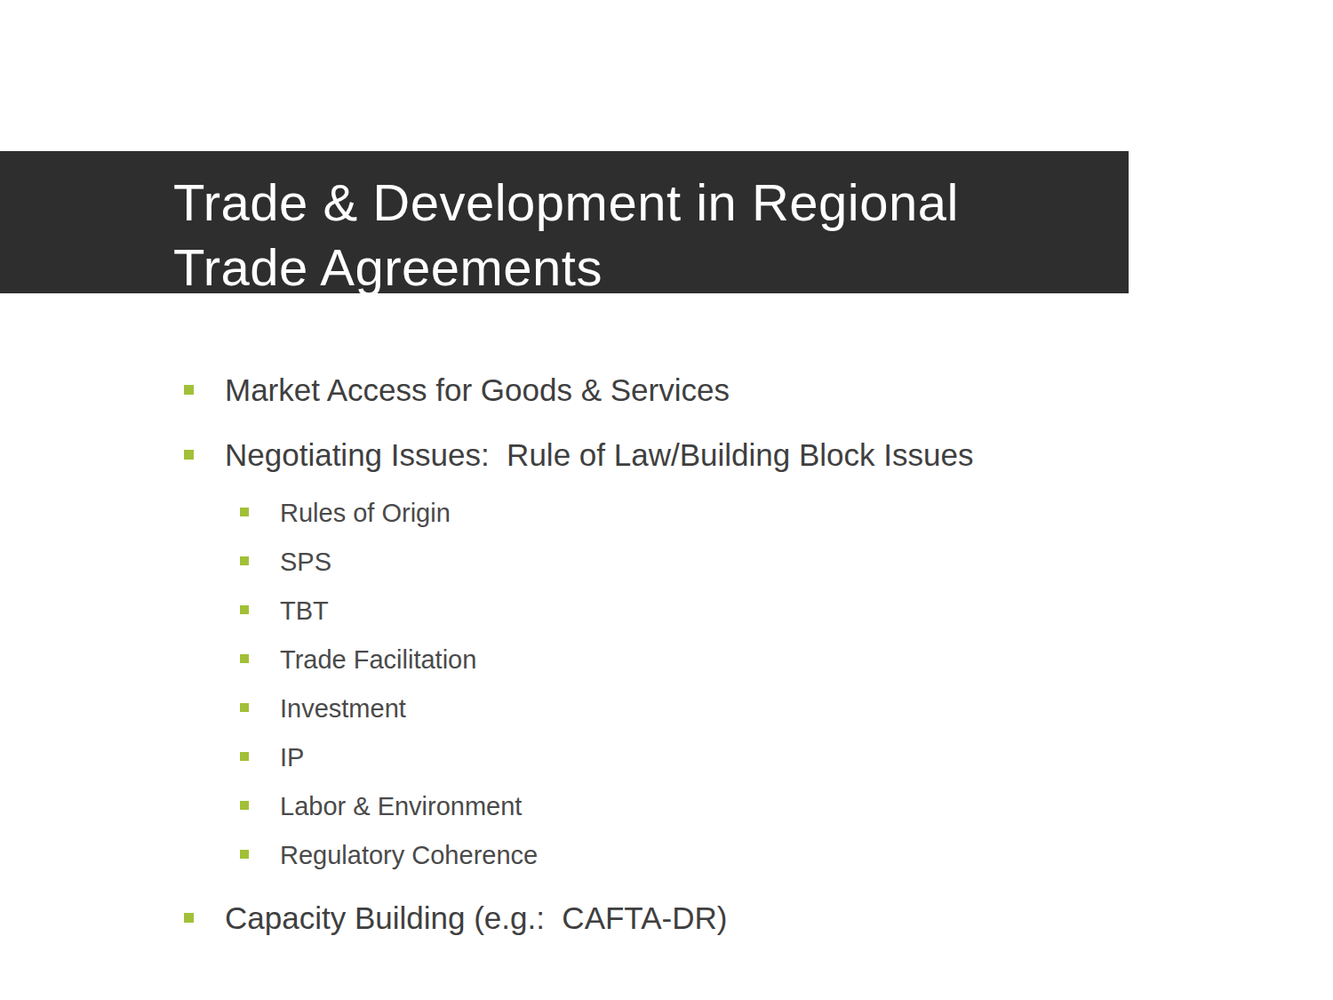Trade & Development in Regional
Trade Agreements
Market Access for Goods & Services
Negotiating Issues: Rule of Law/Building Block Issues
Rules of Origin
SPS
TBT
Trade Facilitation
Investment
IP
Labor & Environment
Regulatory Coherence
Capacity Building (e.g.: CAFTA-DR)